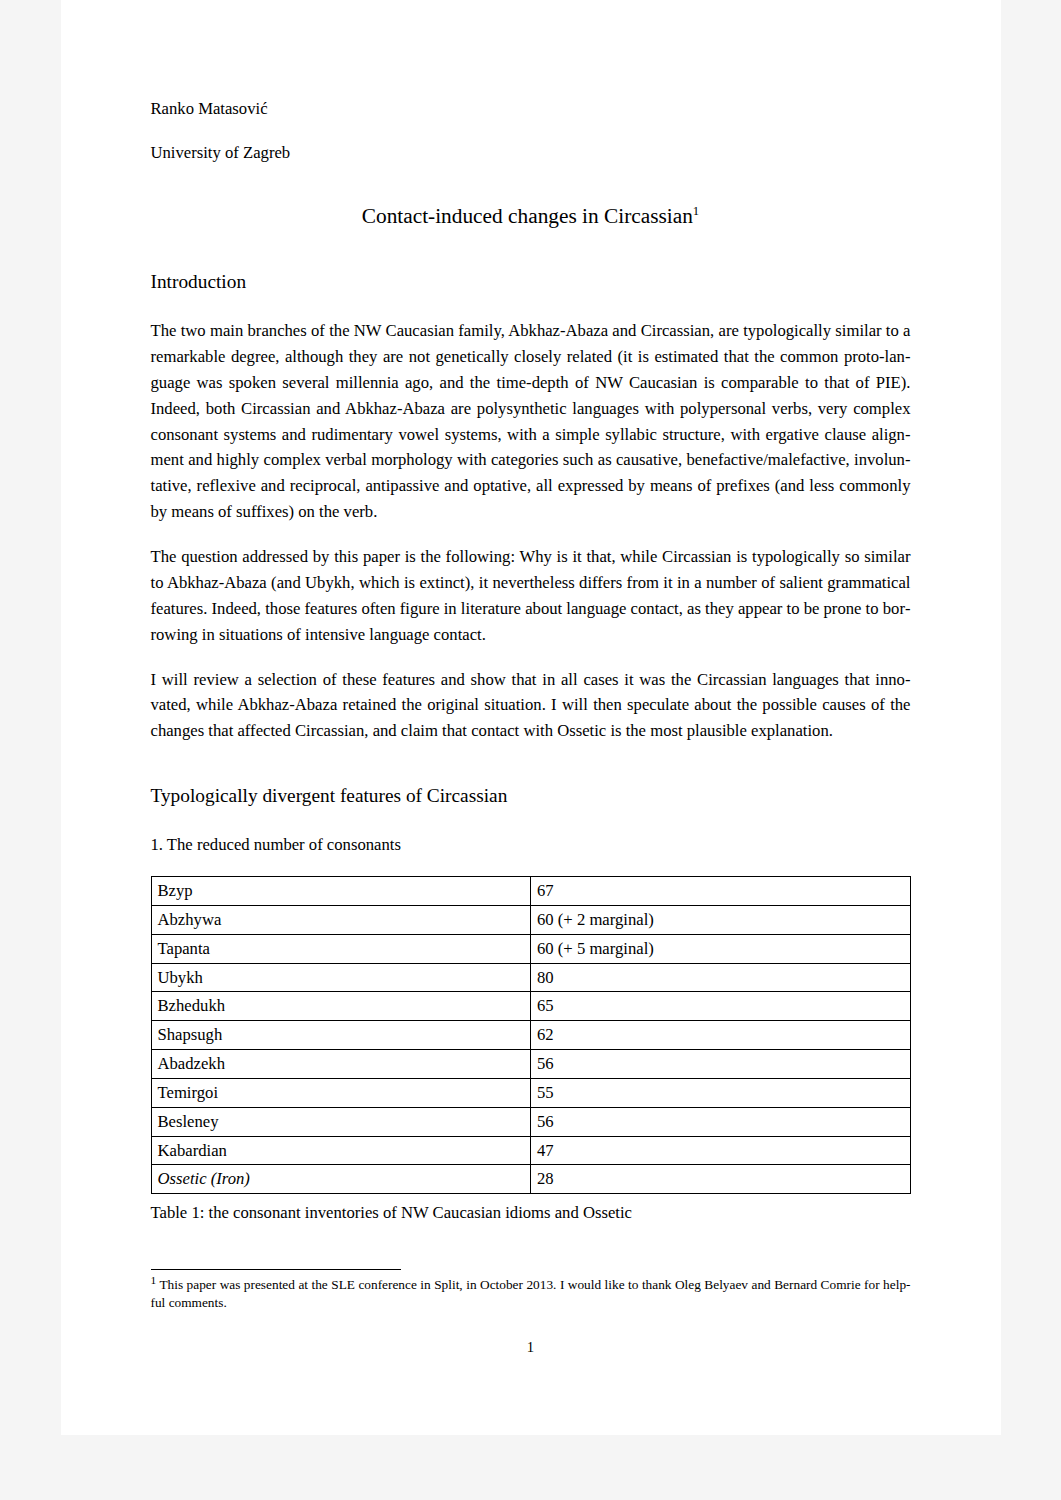Ranko Matasović
University of Zagreb
Contact-induced changes in Circassian1
Introduction
The two main branches of the NW Caucasian family, Abkhaz-Abaza and Circassian, are typologically similar to a remarkable degree, although they are not genetically closely related (it is estimated that the common proto-language was spoken several millennia ago, and the time-depth of NW Caucasian is comparable to that of PIE). Indeed, both Circassian and Abkhaz-Abaza are polysynthetic languages with polypersonal verbs, very complex consonant systems and rudimentary vowel systems, with a simple syllabic structure, with ergative clause alignment and highly complex verbal morphology with categories such as causative, benefactive/malefactive, involuntative, reflexive and reciprocal, antipassive and optative, all expressed by means of prefixes (and less commonly by means of suffixes) on the verb.
The question addressed by this paper is the following: Why is it that, while Circassian is typologically so similar to Abkhaz-Abaza (and Ubykh, which is extinct), it nevertheless differs from it in a number of salient grammatical features. Indeed, those features often figure in literature about language contact, as they appear to be prone to borrowing in situations of intensive language contact.
I will review a selection of these features and show that in all cases it was the Circassian languages that innovated, while Abkhaz-Abaza retained the original situation. I will then speculate about the possible causes of the changes that affected Circassian, and claim that contact with Ossetic is the most plausible explanation.
Typologically divergent features of Circassian
1. The reduced number of consonants
| Bzyp | 67 |
| Abzhywa | 60 (+ 2 marginal) |
| Tapanta | 60 (+ 5 marginal) |
| Ubykh | 80 |
| Bzhedukh | 65 |
| Shapsugh | 62 |
| Abadzekh | 56 |
| Temirgoi | 55 |
| Besleney | 56 |
| Kabardian | 47 |
| Ossetic (Iron) | 28 |
Table 1: the consonant inventories of NW Caucasian idioms and Ossetic
1 This paper was presented at the SLE conference in Split, in October 2013. I would like to thank Oleg Belyaev and Bernard Comrie for helpful comments.
1